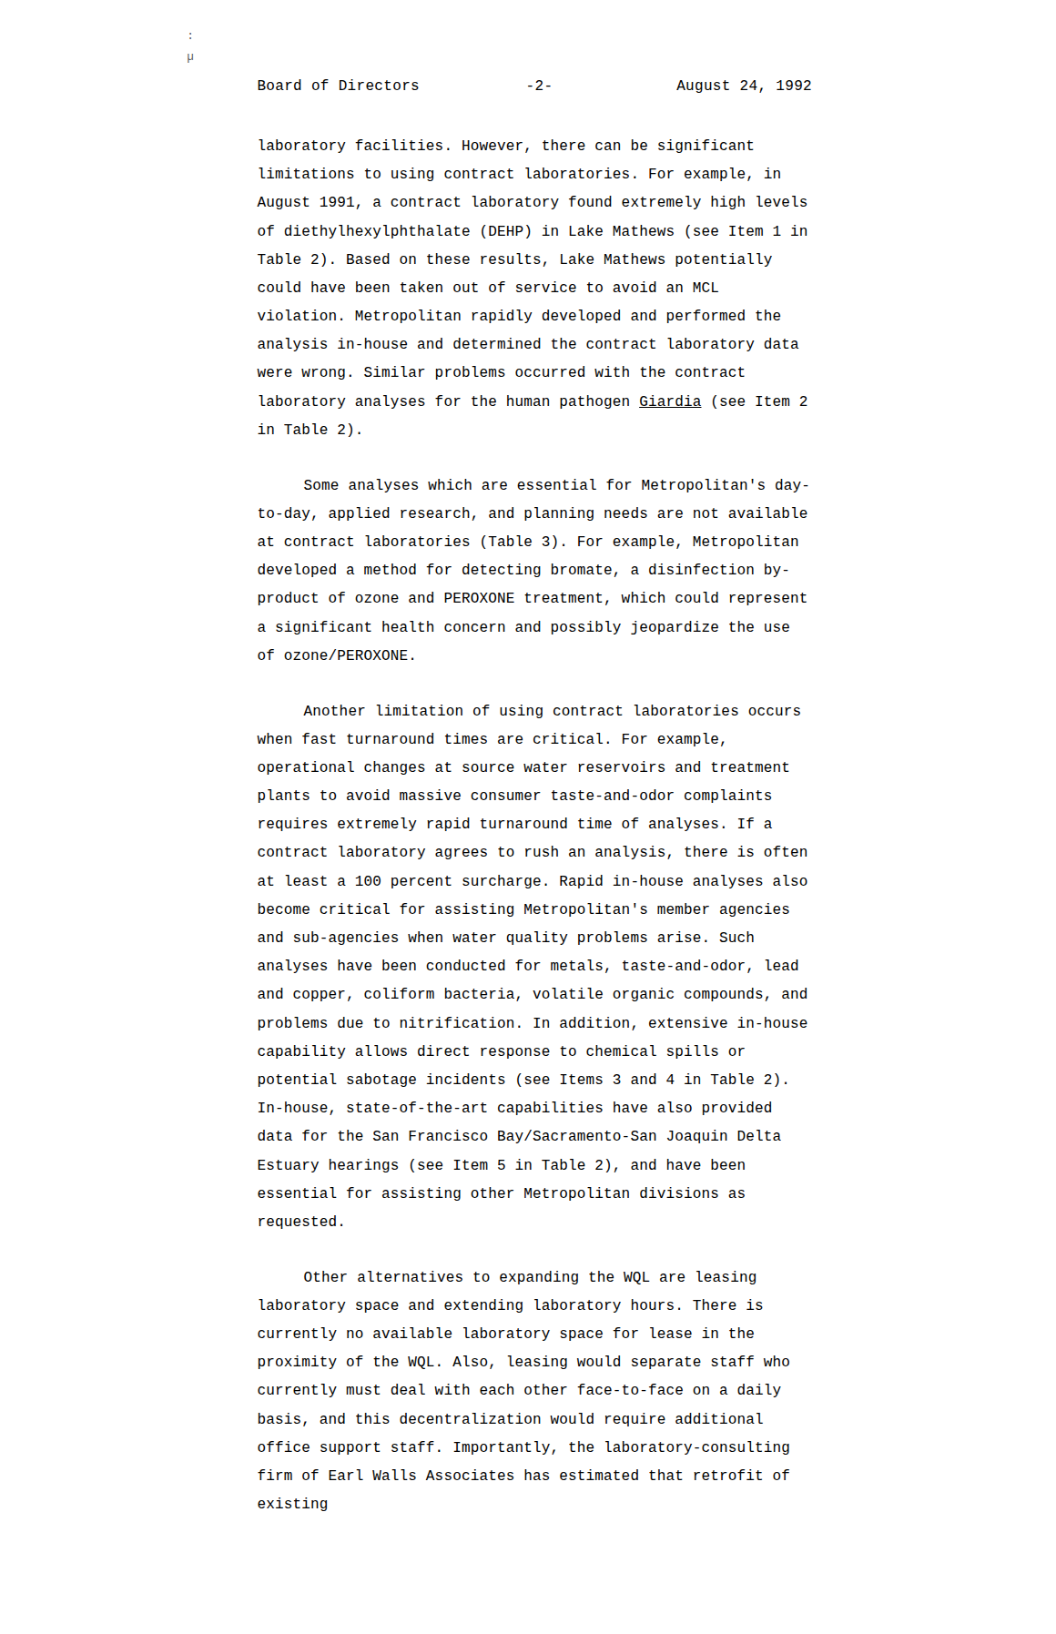:
µ
Board of Directors -2- August 24, 1992
laboratory facilities. However, there can be significant limitations to using contract laboratories. For example, in August 1991, a contract laboratory found extremely high levels of diethylhexylphthalate (DEHP) in Lake Mathews (see Item 1 in Table 2). Based on these results, Lake Mathews potentially could have been taken out of service to avoid an MCL violation. Metropolitan rapidly developed and performed the analysis in-house and determined the contract laboratory data were wrong. Similar problems occurred with the contract laboratory analyses for the human pathogen Giardia (see Item 2 in Table 2).
Some analyses which are essential for Metropolitan's day-to-day, applied research, and planning needs are not available at contract laboratories (Table 3). For example, Metropolitan developed a method for detecting bromate, a disinfection by-product of ozone and PEROXONE treatment, which could represent a significant health concern and possibly jeopardize the use of ozone/PEROXONE.
Another limitation of using contract laboratories occurs when fast turnaround times are critical. For example, operational changes at source water reservoirs and treatment plants to avoid massive consumer taste-and-odor complaints requires extremely rapid turnaround time of analyses. If a contract laboratory agrees to rush an analysis, there is often at least a 100 percent surcharge. Rapid in-house analyses also become critical for assisting Metropolitan's member agencies and sub-agencies when water quality problems arise. Such analyses have been conducted for metals, taste-and-odor, lead and copper, coliform bacteria, volatile organic compounds, and problems due to nitrification. In addition, extensive in-house capability allows direct response to chemical spills or potential sabotage incidents (see Items 3 and 4 in Table 2). In-house, state-of-the-art capabilities have also provided data for the San Francisco Bay/Sacramento-San Joaquin Delta Estuary hearings (see Item 5 in Table 2), and have been essential for assisting other Metropolitan divisions as requested.
Other alternatives to expanding the WQL are leasing laboratory space and extending laboratory hours. There is currently no available laboratory space for lease in the proximity of the WQL. Also, leasing would separate staff who currently must deal with each other face-to-face on a daily basis, and this decentralization would require additional office support staff. Importantly, the laboratory-consulting firm of Earl Walls Associates has estimated that retrofit of existing